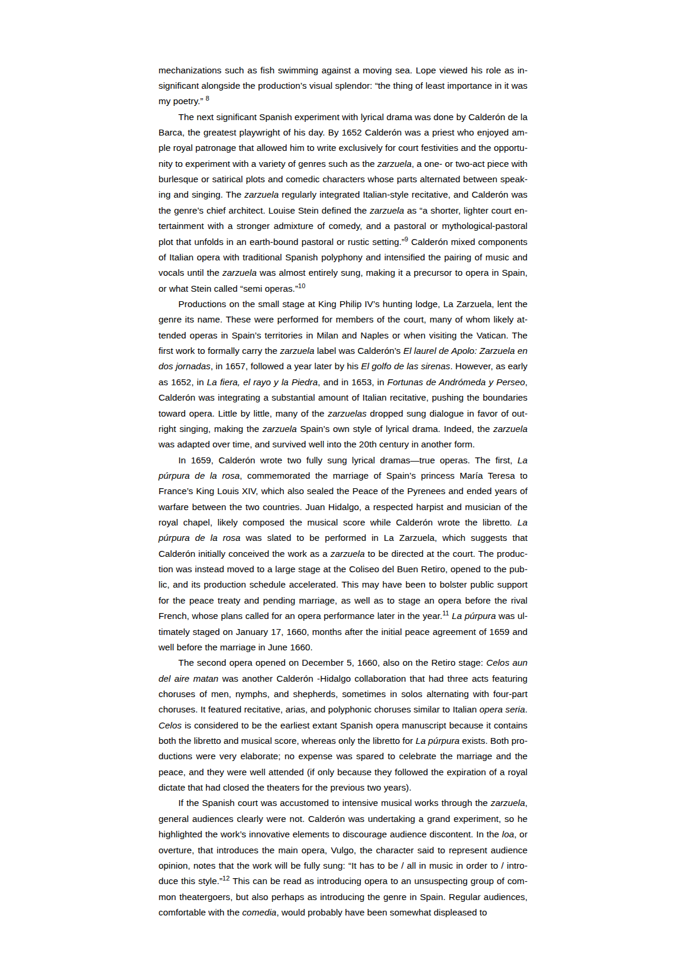mechanizations such as fish swimming against a moving sea. Lope viewed his role as insignificant alongside the production’s visual splendor: “the thing of least importance in it was my poetry.” 8
The next significant Spanish experiment with lyrical drama was done by Calderón de la Barca, the greatest playwright of his day. By 1652 Calderón was a priest who enjoyed ample royal patronage that allowed him to write exclusively for court festivities and the opportunity to experiment with a variety of genres such as the zarzuela, a one- or two-act piece with burlesque or satirical plots and comedic characters whose parts alternated between speaking and singing. The zarzuela regularly integrated Italian-style recitative, and Calderón was the genre’s chief architect. Louise Stein defined the zarzuela as “a shorter, lighter court entertainment with a stronger admixture of comedy, and a pastoral or mythological-pastoral plot that unfolds in an earth-bound pastoral or rustic setting.”9 Calderón mixed components of Italian opera with traditional Spanish polyphony and intensified the pairing of music and vocals until the zarzuela was almost entirely sung, making it a precursor to opera in Spain, or what Stein called “semi operas.”10
Productions on the small stage at King Philip IV’s hunting lodge, La Zarzuela, lent the genre its name. These were performed for members of the court, many of whom likely attended operas in Spain’s territories in Milan and Naples or when visiting the Vatican. The first work to formally carry the zarzuela label was Calderón’s El laurel de Apolo: Zarzuela en dos jornadas, in 1657, followed a year later by his El golfo de las sirenas. However, as early as 1652, in La fiera, el rayo y la Piedra, and in 1653, in Fortunas de Andrómeda y Perseo, Calderón was integrating a substantial amount of Italian recitative, pushing the boundaries toward opera. Little by little, many of the zarzuelas dropped sung dialogue in favor of outright singing, making the zarzuela Spain’s own style of lyrical drama. Indeed, the zarzuela was adapted over time, and survived well into the 20th century in another form.
In 1659, Calderón wrote two fully sung lyrical dramas—true operas. The first, La púrpura de la rosa, commemorated the marriage of Spain’s princess María Teresa to France’s King Louis XIV, which also sealed the Peace of the Pyrenees and ended years of warfare between the two countries. Juan Hidalgo, a respected harpist and musician of the royal chapel, likely composed the musical score while Calderón wrote the libretto. La púrpura de la rosa was slated to be performed in La Zarzuela, which suggests that Calderón initially conceived the work as a zarzuela to be directed at the court. The production was instead moved to a large stage at the Coliseo del Buen Retiro, opened to the public, and its production schedule accelerated. This may have been to bolster public support for the peace treaty and pending marriage, as well as to stage an opera before the rival French, whose plans called for an opera performance later in the year.11 La púrpura was ultimately staged on January 17, 1660, months after the initial peace agreement of 1659 and well before the marriage in June 1660.
The second opera opened on December 5, 1660, also on the Retiro stage: Celos aun del aire matan was another Calderón -Hidalgo collaboration that had three acts featuring choruses of men, nymphs, and shepherds, sometimes in solos alternating with four-part choruses. It featured recitative, arias, and polyphonic choruses similar to Italian opera seria. Celos is considered to be the earliest extant Spanish opera manuscript because it contains both the libretto and musical score, whereas only the libretto for La púrpura exists. Both productions were very elaborate; no expense was spared to celebrate the marriage and the peace, and they were well attended (if only because they followed the expiration of a royal dictate that had closed the theaters for the previous two years).
If the Spanish court was accustomed to intensive musical works through the zarzuela, general audiences clearly were not. Calderón was undertaking a grand experiment, so he highlighted the work’s innovative elements to discourage audience discontent. In the loa, or overture, that introduces the main opera, Vulgo, the character said to represent audience opinion, notes that the work will be fully sung: “It has to be / all in music in order to / introduce this style.”12 This can be read as introducing opera to an unsuspecting group of common theatergoers, but also perhaps as introducing the genre in Spain. Regular audiences, comfortable with the comedia, would probably have been somewhat displeased to